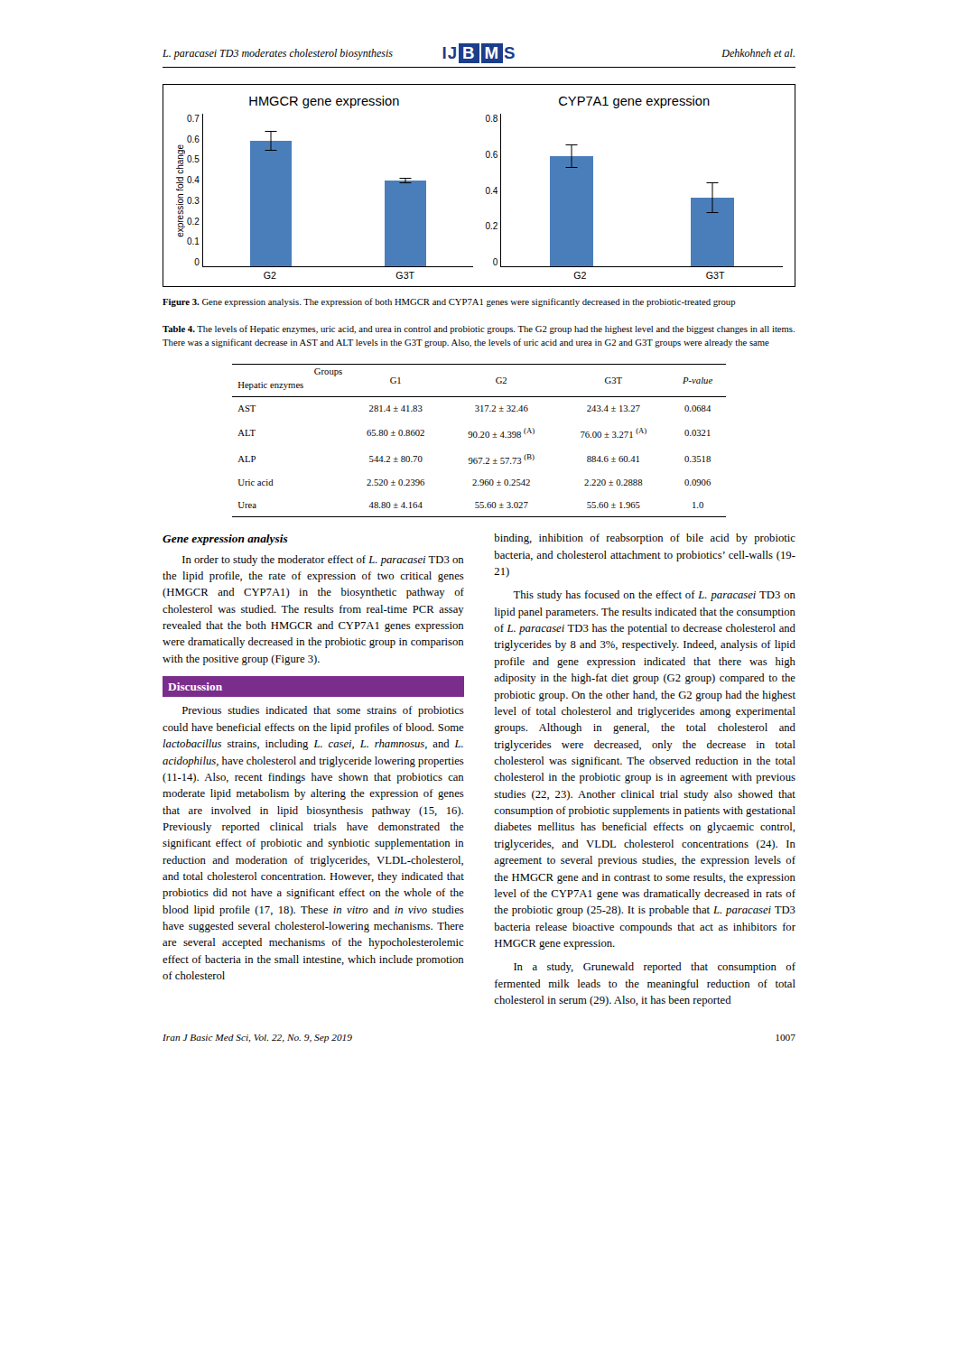L. paracasei TD3 moderates cholesterol biosynthesis
IJBMS
Dehkohneh et al.
HMGCR gene expression
expression fold change
0.70.60.50.40.30.20.10
G2 G3T
CYP7A1 gene expression
0.80.60.40.20
G2 G3T
Figure 3. Gene expression analysis. The expression of both HMGCR and CYP7A1 genes were significantly decreased in the probiotic-treated group
Table 4. The levels of Hepatic enzymes, uric acid, and urea in control and probiotic groups. The G2 group had the highest level and the biggest changes in all items. There was a significant decrease in AST and ALT levels in the G3T group. Also, the levels of uric acid and urea in G2 and G3T groups were already the same
| Groups Hepatic enzymes | G1 | G2 | G3T | P-value |
| --- | --- | --- | --- | --- |
| AST | 281.4 ± 41.83 | 317.2 ± 32.46 | 243.4 ± 13.27 | 0.0684 |
| ALT | 65.80 ± 0.8602 | 90.20 ± 4.398 (A) | 76.00 ± 3.271 (A) | 0.0321 |
| ALP | 544.2 ± 80.70 | 967.2 ± 57.73 (B) | 884.6 ± 60.41 | 0.3518 |
| Uric acid | 2.520 ± 0.2396 | 2.960 ± 0.2542 | 2.220 ± 0.2888 | 0.0906 |
| Urea | 48.80 ± 4.164 | 55.60 ± 3.027 | 55.60 ± 1.965 | 1.0 |
Gene expression analysis
In order to study the moderator effect of L. paracasei TD3 on the lipid profile, the rate of expression of two critical genes (HMGCR and CYP7A1) in the biosynthetic pathway of cholesterol was studied. The results from real-time PCR assay revealed that the both HMGCR and CYP7A1 genes expression were dramatically decreased in the probiotic group in comparison with the positive group (Figure 3).
Discussion
Previous studies indicated that some strains of probiotics could have beneficial effects on the lipid profiles of blood. Some lactobacillus strains, including L. casei, L. rhamnosus, and L. acidophilus, have cholesterol and triglyceride lowering properties (11-14). Also, recent findings have shown that probiotics can moderate lipid metabolism by altering the expression of genes that are involved in lipid biosynthesis pathway (15, 16). Previously reported clinical trials have demonstrated the significant effect of probiotic and synbiotic supplementation in reduction and moderation of triglycerides, VLDL-cholesterol, and total cholesterol concentration. However, they indicated that probiotics did not have a significant effect on the whole of the blood lipid profile (17, 18). These in vitro and in vivo studies have suggested several cholesterol-lowering mechanisms. There are several accepted mechanisms of the hypocholesterolemic effect of bacteria in the small intestine, which include promotion of cholesterol
binding, inhibition of reabsorption of bile acid by probiotic bacteria, and cholesterol attachment to probiotics’ cell-walls (19-21)
This study has focused on the effect of L. paracasei TD3 on lipid panel parameters. The results indicated that the consumption of L. paracasei TD3 has the potential to decrease cholesterol and triglycerides by 8 and 3%, respectively. Indeed, analysis of lipid profile and gene expression indicated that there was high adiposity in the high-fat diet group (G2 group) compared to the probiotic group. On the other hand, the G2 group had the highest level of total cholesterol and triglycerides among experimental groups. Although in general, the total cholesterol and triglycerides were decreased, only the decrease in total cholesterol was significant. The observed reduction in the total cholesterol in the probiotic group is in agreement with previous studies (22, 23). Another clinical trial study also showed that consumption of probiotic supplements in patients with gestational diabetes mellitus has beneficial effects on glycaemic control, triglycerides, and VLDL cholesterol concentrations (24). In agreement to several previous studies, the expression levels of the HMGCR gene and in contrast to some results, the expression level of the CYP7A1 gene was dramatically decreased in rats of the probiotic group (25-28). It is probable that L. paracasei TD3 bacteria release bioactive compounds that act as inhibitors for HMGCR gene expression.
In a study, Grunewald reported that consumption of fermented milk leads to the meaningful reduction of total cholesterol in serum (29). Also, it has been reported
Iran J Basic Med Sci, Vol. 22, No. 9, Sep 2019
1007